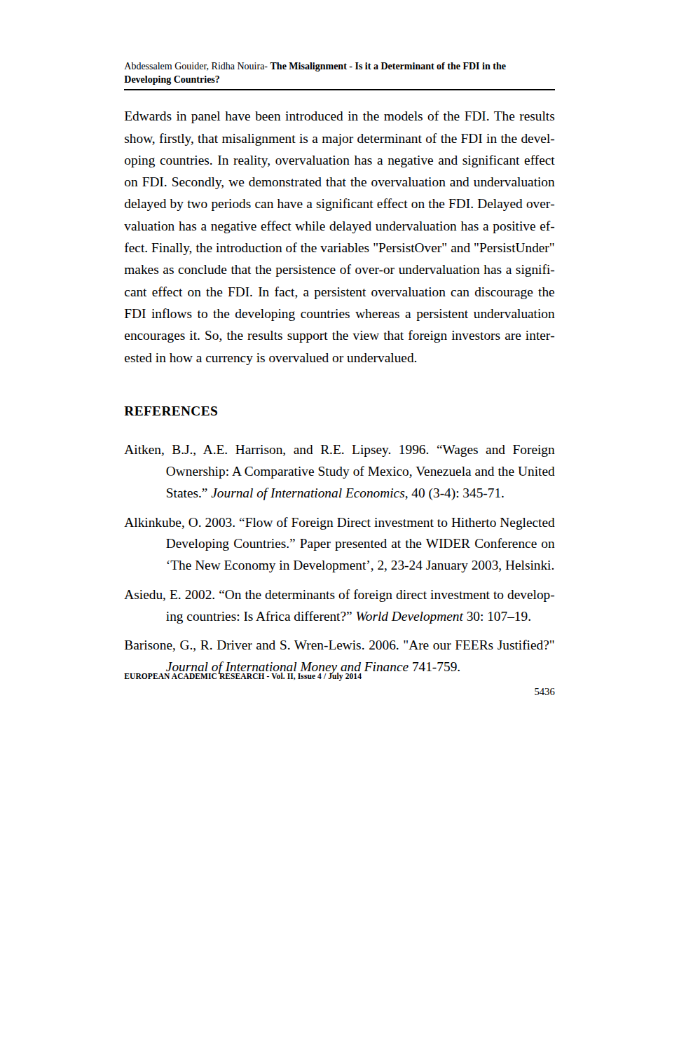Abdessalem Gouider, Ridha Nouira- The Misalignment - Is it a Determinant of the FDI in the Developing Countries?
Edwards in panel have been introduced in the models of the FDI. The results show, firstly, that misalignment is a major determinant of the FDI in the developing countries. In reality, overvaluation has a negative and significant effect on FDI. Secondly, we demonstrated that the overvaluation and undervaluation delayed by two periods can have a significant effect on the FDI. Delayed overvaluation has a negative effect while delayed undervaluation has a positive effect. Finally, the introduction of the variables "PersistOver" and "PersistUnder" makes as conclude that the persistence of over-or undervaluation has a significant effect on the FDI. In fact, a persistent overvaluation can discourage the FDI inflows to the developing countries whereas a persistent undervaluation encourages it. So, the results support the view that foreign investors are interested in how a currency is overvalued or undervalued.
REFERENCES
Aitken, B.J., A.E. Harrison, and R.E. Lipsey. 1996. “Wages and Foreign Ownership: A Comparative Study of Mexico, Venezuela and the United States.” Journal of International Economics, 40 (3-4): 345-71.
Alkinkube, O. 2003. “Flow of Foreign Direct investment to Hitherto Neglected Developing Countries.” Paper presented at the WIDER Conference on ‘The New Economy in Development’, 2, 23-24 January 2003, Helsinki.
Asiedu, E. 2002. “On the determinants of foreign direct investment to developing countries: Is Africa different?” World Development 30: 107–19.
Barisone, G., R. Driver and S. Wren-Lewis. 2006. "Are our FEERs Justified?" Journal of International Money and Finance 741-759.
EUROPEAN ACADEMIC RESEARCH - Vol. II, Issue 4 / July 2014
5436